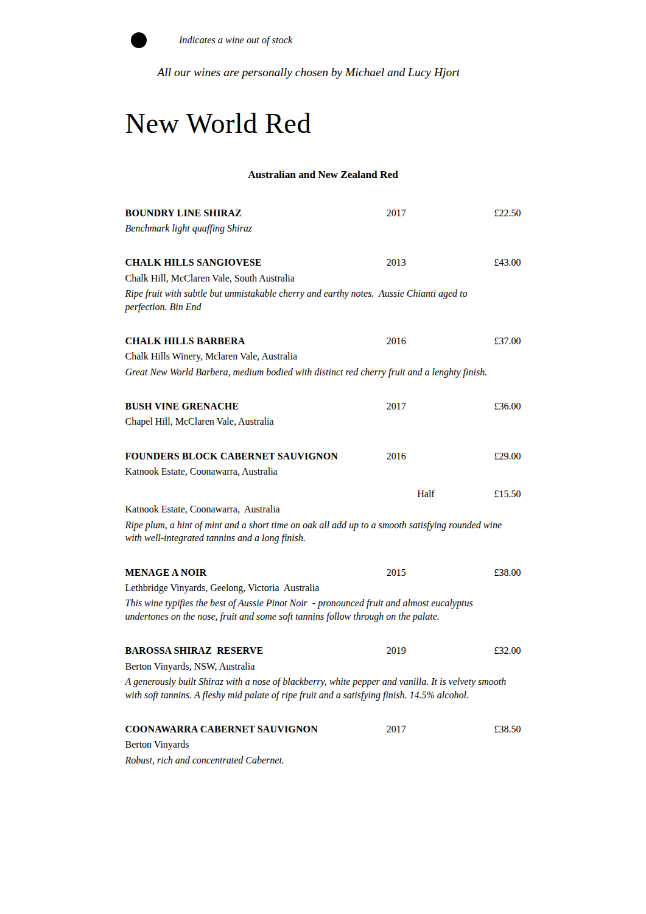Indicates a wine out of stock
All our wines are personally chosen by Michael and Lucy Hjort
New World Red
Australian and New Zealand Red
Boundry Line Shiraz 2017 £22.50
Benchmark light quaffing Shiraz
Chalk Hills Sangiovese 2013 £43.00
Chalk Hill, McClaren Vale, South Australia
Ripe fruit with subtle but unmistakable cherry and earthy notes. Aussie Chianti aged to perfection. Bin End
Chalk Hills Barbera 2016 £37.00
Chalk Hills Winery, Mclaren Vale, Australia
Great New World Barbera, medium bodied with distinct red cherry fruit and a lenghty finish.
Bush Vine Grenache 2017 £36.00
Chapel Hill, McClaren Vale, Australia
Founders Block Cabernet Sauvignon 2016 £29.00
Katnook Estate, Coonawarra, Australia
Half £15.50
Katnook Estate, Coonawarra, Australia
Ripe plum, a hint of mint and a short time on oak all add up to a smooth satisfying rounded wine with well-integrated tannins and a long finish.
Menage a Noir 2015 £38.00
Lethbridge Vinyards, Geelong, Victoria Australia
This wine typifies the best of Aussie Pinot Noir - pronounced fruit and almost eucalyptus undertones on the nose, fruit and some soft tannins follow through on the palate.
Barossa Shiraz Reserve 2019 £32.00
Berton Vinyards, NSW, Australia
A generously built Shiraz with a nose of blackberry, white pepper and vanilla. It is velvety smooth with soft tannins. A fleshy mid palate of ripe fruit and a satisfying finish. 14.5% alcohol.
Coonawarra Cabernet Sauvignon 2017 £38.50
Berton Vinyards
Robust, rich and concentrated Cabernet.